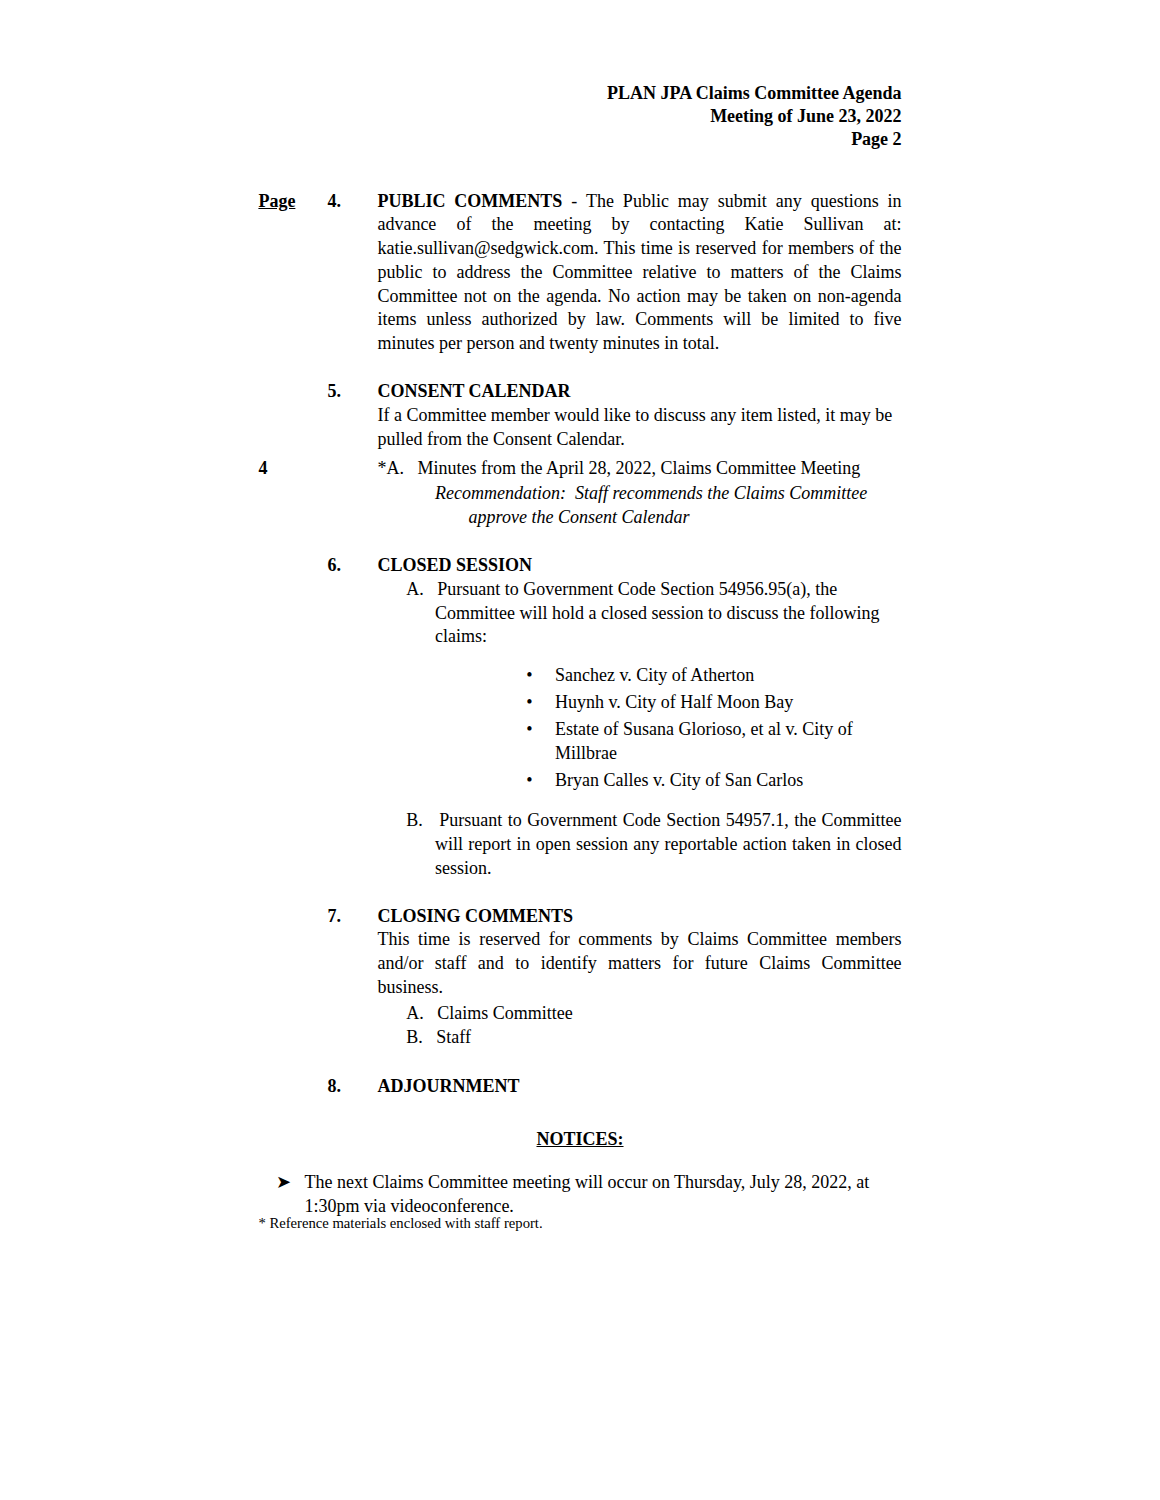PLAN JPA Claims Committee Agenda
Meeting of June 23, 2022
Page 2
Page
4.
PUBLIC COMMENTS - The Public may submit any questions in advance of the meeting by contacting Katie Sullivan at: katie.sullivan@sedgwick.com. This time is reserved for members of the public to address the Committee relative to matters of the Claims Committee not on the agenda. No action may be taken on non-agenda items unless authorized by law. Comments will be limited to five minutes per person and twenty minutes in total.
5.
CONSENT CALENDAR
If a Committee member would like to discuss any item listed, it may be pulled from the Consent Calendar.
4
*A. Minutes from the April 28, 2022, Claims Committee Meeting
Recommendation: Staff recommends the Claims Committee approve the Consent Calendar
6.
CLOSED SESSION
A. Pursuant to Government Code Section 54956.95(a), the Committee will hold a closed session to discuss the following claims:
Sanchez v. City of Atherton
Huynh v. City of Half Moon Bay
Estate of Susana Glorioso, et al v. City of Millbrae
Bryan Calles v. City of San Carlos
B. Pursuant to Government Code Section 54957.1, the Committee will report in open session any reportable action taken in closed session.
7.
CLOSING COMMENTS
This time is reserved for comments by Claims Committee members and/or staff and to identify matters for future Claims Committee business.
A. Claims Committee
B. Staff
8.
ADJOURNMENT
NOTICES:
➤
The next Claims Committee meeting will occur on Thursday, July 28, 2022, at 1:30pm via videoconference.
* Reference materials enclosed with staff report.